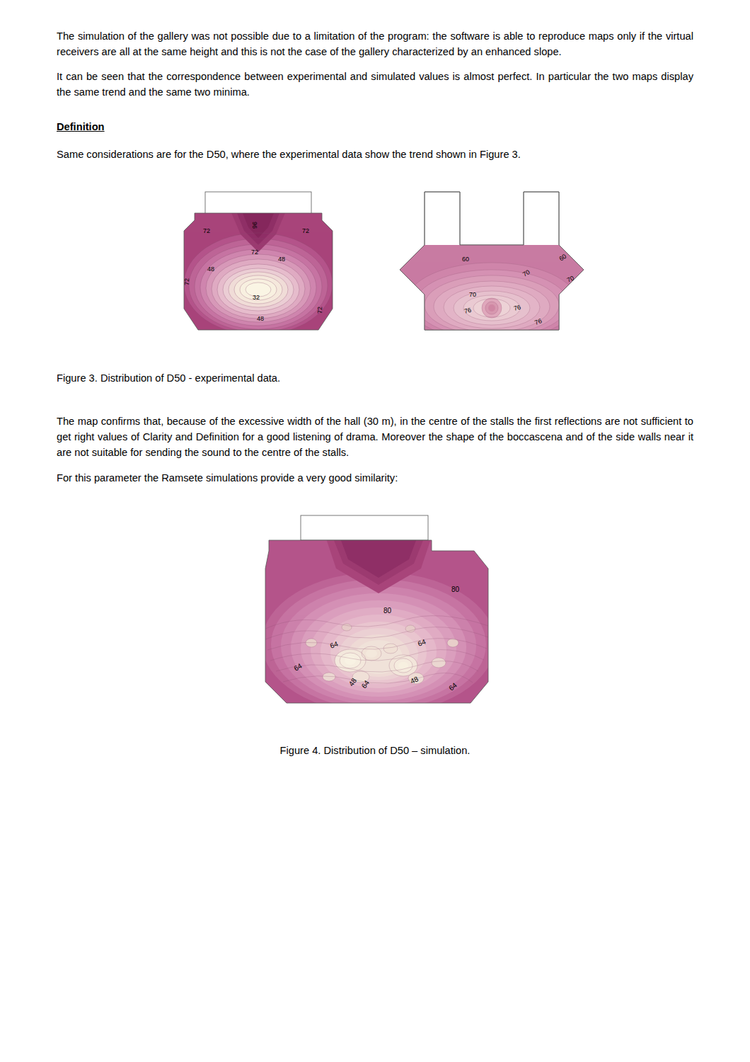The simulation of the gallery was not possible due to a limitation of the program: the software is able to reproduce maps only if the virtual receivers are all at the same height and this is not the case of the gallery characterized by an enhanced slope.
It can be seen that the correspondence between experimental and simulated values is almost perfect. In particular the two maps display the same trend and the same two minima.
Definition
Same considerations are for the D50, where the experimental data show the trend shown in Figure 3.
72 96 72 72 48 48 72 32 48 72 60 60 70 70 70 76 76 76
Figure 3. Distribution of D50 - experimental data.
The map confirms that, because of the excessive width of the hall (30 m), in the centre of the stalls the first reflections are not sufficient to get right values of Clarity and Definition for a good listening of drama. Moreover the shape of the boccascena and of the side walls near it are not suitable for sending the sound to the centre of the stalls.
For this parameter the Ramsete simulations provide a very good similarity:
80 80 64 64 64 48 64 48 64
Figure 4. Distribution of D50 – simulation.